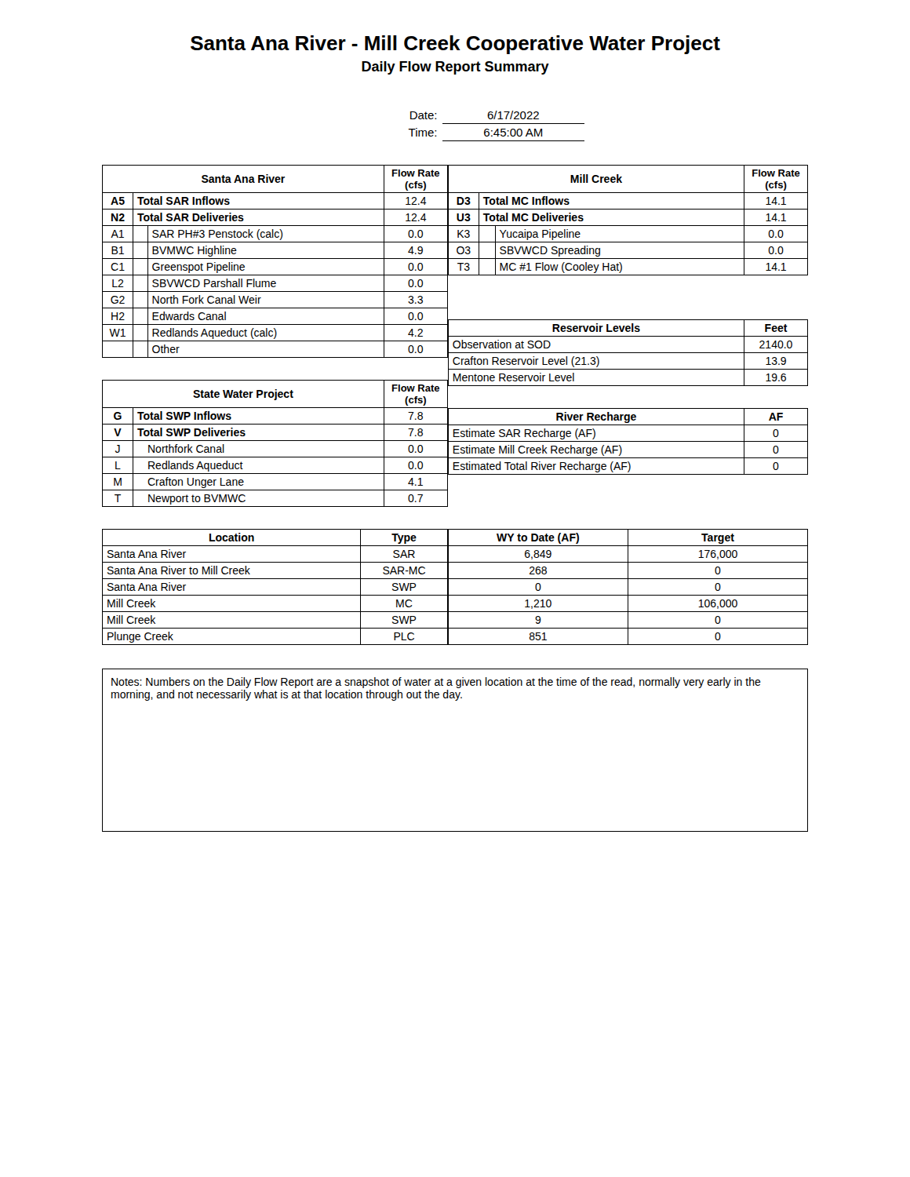Santa Ana River - Mill Creek Cooperative Water Project
Daily Flow Report Summary
| Date: | 6/17/2022 |
| Time: | 6:45:00 AM |
| / Santa Ana River / Flow Rate (cfs) / / --- / --- / / A5 / Total SAR Inflows / 12.4 / / N2 / Total SAR Deliveries / 12.4 / / A1 / / SAR PH#3 Penstock (calc) / 0.0 / / B1 / / BVMWC Highline / 4.9 / / C1 / / Greenspot Pipeline / 0.0 / / L2 / / SBVWCD Parshall Flume / 0.0 / / G2 / / North Fork Canal Weir / 3.3 / / H2 / / Edwards Canal / 0.0 / / W1 / / Redlands Aqueduct (calc) / 4.2 / / / / Other / 0.0 / / State Water Project / Flow Rate (cfs) / / --- / --- / / G / Total SWP Inflows / 7.8 / / V / Total SWP Deliveries / 7.8 / / J / Northfork Canal / 0.0 / / L / Redlands Aqueduct / 0.0 / / M / Crafton Unger Lane / 4.1 / / T / Newport to BVMWC / 0.7 / | / Mill Creek / Flow Rate (cfs) / / --- / --- / / D3 / Total MC Inflows / 14.1 / / U3 / Total MC Deliveries / 14.1 / / K3 / / Yucaipa Pipeline / 0.0 / / O3 / / SBVWCD Spreading / 0.0 / / T3 / / MC #1 Flow (Cooley Hat) / 14.1 / / Reservoir Levels / Feet / / --- / --- / / Observation at SOD / 2140.0 / / Crafton Reservoir Level (21.3) / 13.9 / / Mentone Reservoir Level / 19.6 / / River Recharge / AF / / --- / --- / / Estimate SAR Recharge (AF) / 0 / / Estimate Mill Creek Recharge (AF) / 0 / / Estimated Total River Recharge (AF) / 0 / |
| / Location / Type / / --- / --- / / Santa Ana River / SAR / / Santa Ana River to Mill Creek / SAR-MC / / Santa Ana River / SWP / / Mill Creek / MC / / Mill Creek / SWP / / Plunge Creek / PLC / | / WY to Date (AF) / Target / / --- / --- / / 6,849 / 176,000 / / 268 / 0 / / 0 / 0 / / 1,210 / 106,000 / / 9 / 0 / / 851 / 0 / |
Notes: Numbers on the Daily Flow Report are a snapshot of water at a given location at the time of the read, normally very early in the morning, and not necessarily what is at that location through out the day.